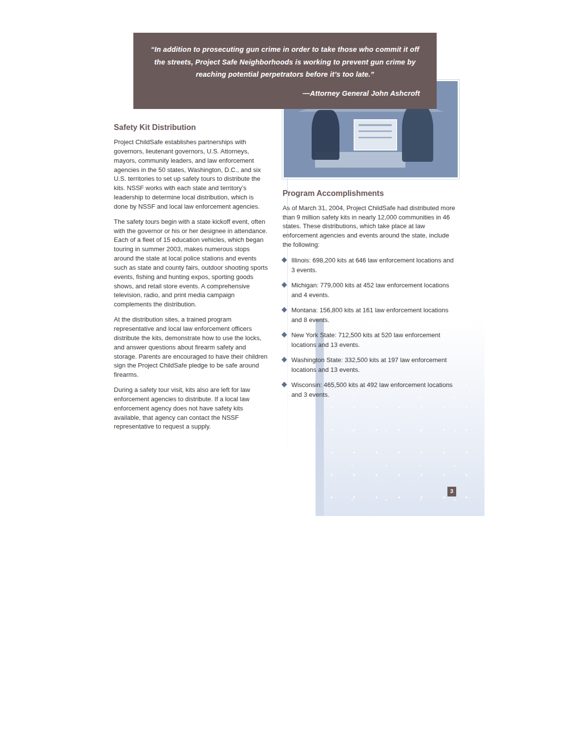“In addition to prosecuting gun crime in order to take those who commit it off the streets, Project Safe Neighborhoods is working to prevent gun crime by reaching potential perpetrators before it’s too late.” —Attorney General John Ashcroft
Safety Kit Distribution
Project ChildSafe establishes partnerships with governors, lieutenant governors, U.S. Attorneys, mayors, community leaders, and law enforcement agencies in the 50 states, Washington, D.C., and six U.S. territories to set up safety tours to distribute the kits. NSSF works with each state and territory’s leadership to determine local distribution, which is done by NSSF and local law enforcement agencies.
The safety tours begin with a state kickoff event, often with the governor or his or her designee in attendance. Each of a fleet of 15 education vehicles, which began touring in summer 2003, makes numerous stops around the state at local police stations and events such as state and county fairs, outdoor shooting sports events, fishing and hunting expos, sporting goods shows, and retail store events. A comprehensive television, radio, and print media campaign complements the distribution.
At the distribution sites, a trained program representative and local law enforcement officers distribute the kits, demonstrate how to use the locks, and answer questions about firearm safety and storage. Parents are encouraged to have their children sign the Project ChildSafe pledge to be safe around firearms.
During a safety tour visit, kits also are left for law enforcement agencies to distribute. If a local law enforcement agency does not have safety kits available, that agency can contact the NSSF representative to request a supply.
Program Accomplishments
As of March 31, 2004, Project ChildSafe had distributed more than 9 million safety kits in nearly 12,000 communities in 46 states. These distributions, which take place at law enforcement agencies and events around the state, include the following:
Illinois: 698,200 kits at 646 law enforcement locations and 3 events.
Michigan: 779,000 kits at 452 law enforcement locations and 4 events.
Montana: 156,800 kits at 161 law enforcement locations and 8 events.
New York State: 712,500 kits at 520 law enforcement locations and 13 events.
Washington State: 332,500 kits at 197 law enforcement locations and 13 events.
Wisconsin: 465,500 kits at 492 law enforcement locations and 3 events.
3